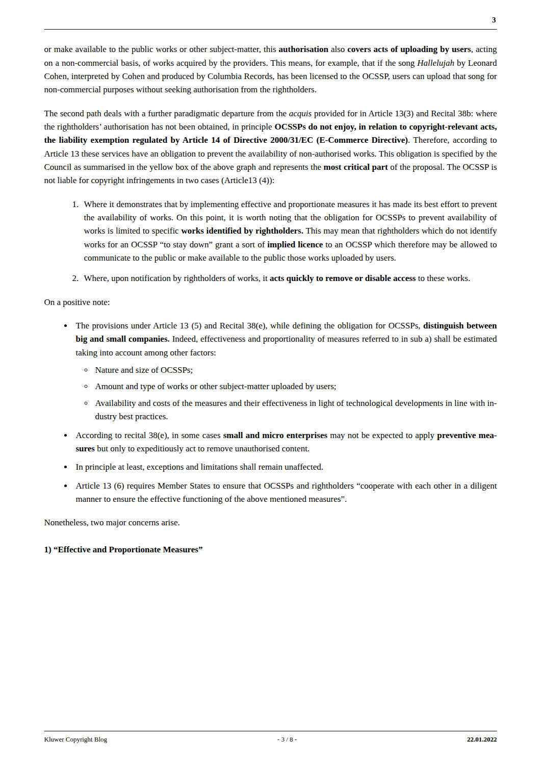3
or make available to the public works or other subject-matter, this authorisation also covers acts of uploading by users, acting on a non-commercial basis, of works acquired by the providers. This means, for example, that if the song Hallelujah by Leonard Cohen, interpreted by Cohen and produced by Columbia Records, has been licensed to the OCSSP, users can upload that song for non-commercial purposes without seeking authorisation from the rightholders.
The second path deals with a further paradigmatic departure from the acquis provided for in Article 13(3) and Recital 38b: where the rightholders’ authorisation has not been obtained, in principle OCSSPs do not enjoy, in relation to copyright-relevant acts, the liability exemption regulated by Article 14 of Directive 2000/31/EC (E-Commerce Directive). Therefore, according to Article 13 these services have an obligation to prevent the availability of non-authorised works. This obligation is specified by the Council as summarised in the yellow box of the above graph and represents the most critical part of the proposal. The OCSSP is not liable for copyright infringements in two cases (Article13 (4)):
Where it demonstrates that by implementing effective and proportionate measures it has made its best effort to prevent the availability of works. On this point, it is worth noting that the obligation for OCSSPs to prevent availability of works is limited to specific works identified by rightholders. This may mean that rightholders which do not identify works for an OCSSP “to stay down” grant a sort of implied licence to an OCSSP which therefore may be allowed to communicate to the public or make available to the public those works uploaded by users.
Where, upon notification by rightholders of works, it acts quickly to remove or disable access to these works.
On a positive note:
The provisions under Article 13 (5) and Recital 38(e), while defining the obligation for OCSSPs, distinguish between big and small companies. Indeed, effectiveness and proportionality of measures referred to in sub a) shall be estimated taking into account among other factors:
Nature and size of OCSSPs;
Amount and type of works or other subject-matter uploaded by users;
Availability and costs of the measures and their effectiveness in light of technological developments in line with industry best practices.
According to recital 38(e), in some cases small and micro enterprises may not be expected to apply preventive measures but only to expeditiously act to remove unauthorised content.
In principle at least, exceptions and limitations shall remain unaffected.
Article 13 (6) requires Member States to ensure that OCSSPs and rightholders “cooperate with each other in a diligent manner to ensure the effective functioning of the above mentioned measures”.
Nonetheless, two major concerns arise.
1) “Effective and Proportionate Measures”
Kluwer Copyright Blog
- 3 / 8 -
22.01.2022